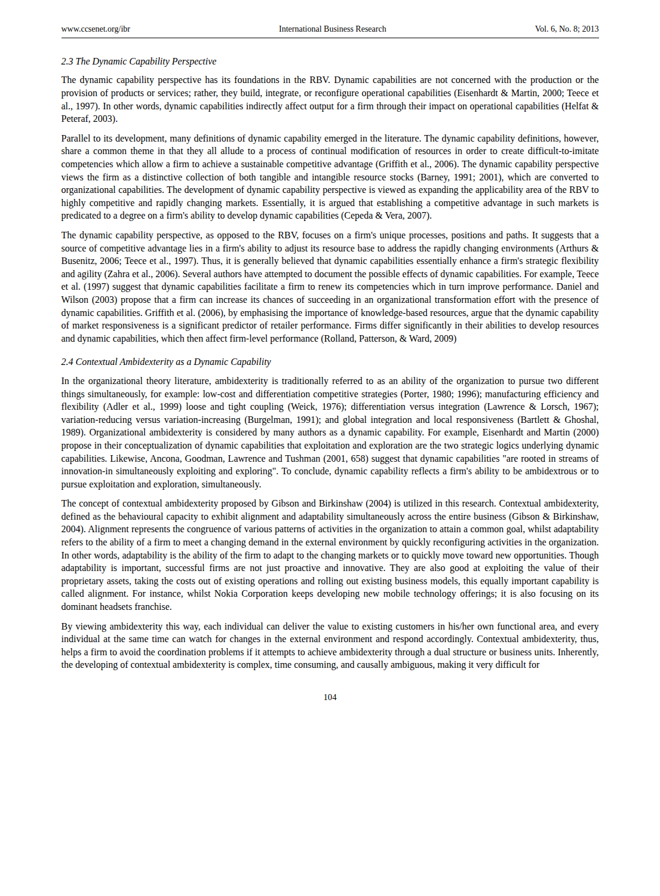www.ccsenet.org/ibr International Business Research Vol. 6, No. 8; 2013
2.3 The Dynamic Capability Perspective
The dynamic capability perspective has its foundations in the RBV. Dynamic capabilities are not concerned with the production or the provision of products or services; rather, they build, integrate, or reconfigure operational capabilities (Eisenhardt & Martin, 2000; Teece et al., 1997). In other words, dynamic capabilities indirectly affect output for a firm through their impact on operational capabilities (Helfat & Peteraf, 2003).
Parallel to its development, many definitions of dynamic capability emerged in the literature. The dynamic capability definitions, however, share a common theme in that they all allude to a process of continual modification of resources in order to create difficult-to-imitate competencies which allow a firm to achieve a sustainable competitive advantage (Griffith et al., 2006). The dynamic capability perspective views the firm as a distinctive collection of both tangible and intangible resource stocks (Barney, 1991; 2001), which are converted to organizational capabilities. The development of dynamic capability perspective is viewed as expanding the applicability area of the RBV to highly competitive and rapidly changing markets. Essentially, it is argued that establishing a competitive advantage in such markets is predicated to a degree on a firm's ability to develop dynamic capabilities (Cepeda & Vera, 2007).
The dynamic capability perspective, as opposed to the RBV, focuses on a firm's unique processes, positions and paths. It suggests that a source of competitive advantage lies in a firm's ability to adjust its resource base to address the rapidly changing environments (Arthurs & Busenitz, 2006; Teece et al., 1997). Thus, it is generally believed that dynamic capabilities essentially enhance a firm's strategic flexibility and agility (Zahra et al., 2006). Several authors have attempted to document the possible effects of dynamic capabilities. For example, Teece et al. (1997) suggest that dynamic capabilities facilitate a firm to renew its competencies which in turn improve performance. Daniel and Wilson (2003) propose that a firm can increase its chances of succeeding in an organizational transformation effort with the presence of dynamic capabilities. Griffith et al. (2006), by emphasising the importance of knowledge-based resources, argue that the dynamic capability of market responsiveness is a significant predictor of retailer performance. Firms differ significantly in their abilities to develop resources and dynamic capabilities, which then affect firm-level performance (Rolland, Patterson, & Ward, 2009)
2.4 Contextual Ambidexterity as a Dynamic Capability
In the organizational theory literature, ambidexterity is traditionally referred to as an ability of the organization to pursue two different things simultaneously, for example: low-cost and differentiation competitive strategies (Porter, 1980; 1996); manufacturing efficiency and flexibility (Adler et al., 1999) loose and tight coupling (Weick, 1976); differentiation versus integration (Lawrence & Lorsch, 1967); variation-reducing versus variation-increasing (Burgelman, 1991); and global integration and local responsiveness (Bartlett & Ghoshal, 1989). Organizational ambidexterity is considered by many authors as a dynamic capability. For example, Eisenhardt and Martin (2000) propose in their conceptualization of dynamic capabilities that exploitation and exploration are the two strategic logics underlying dynamic capabilities. Likewise, Ancona, Goodman, Lawrence and Tushman (2001, 658) suggest that dynamic capabilities "are rooted in streams of innovation-in simultaneously exploiting and exploring". To conclude, dynamic capability reflects a firm's ability to be ambidextrous or to pursue exploitation and exploration, simultaneously.
The concept of contextual ambidexterity proposed by Gibson and Birkinshaw (2004) is utilized in this research. Contextual ambidexterity, defined as the behavioural capacity to exhibit alignment and adaptability simultaneously across the entire business (Gibson & Birkinshaw, 2004). Alignment represents the congruence of various patterns of activities in the organization to attain a common goal, whilst adaptability refers to the ability of a firm to meet a changing demand in the external environment by quickly reconfiguring activities in the organization. In other words, adaptability is the ability of the firm to adapt to the changing markets or to quickly move toward new opportunities. Though adaptability is important, successful firms are not just proactive and innovative. They are also good at exploiting the value of their proprietary assets, taking the costs out of existing operations and rolling out existing business models, this equally important capability is called alignment. For instance, whilst Nokia Corporation keeps developing new mobile technology offerings; it is also focusing on its dominant headsets franchise.
By viewing ambidexterity this way, each individual can deliver the value to existing customers in his/her own functional area, and every individual at the same time can watch for changes in the external environment and respond accordingly. Contextual ambidexterity, thus, helps a firm to avoid the coordination problems if it attempts to achieve ambidexterity through a dual structure or business units. Inherently, the developing of contextual ambidexterity is complex, time consuming, and causally ambiguous, making it very difficult for
104